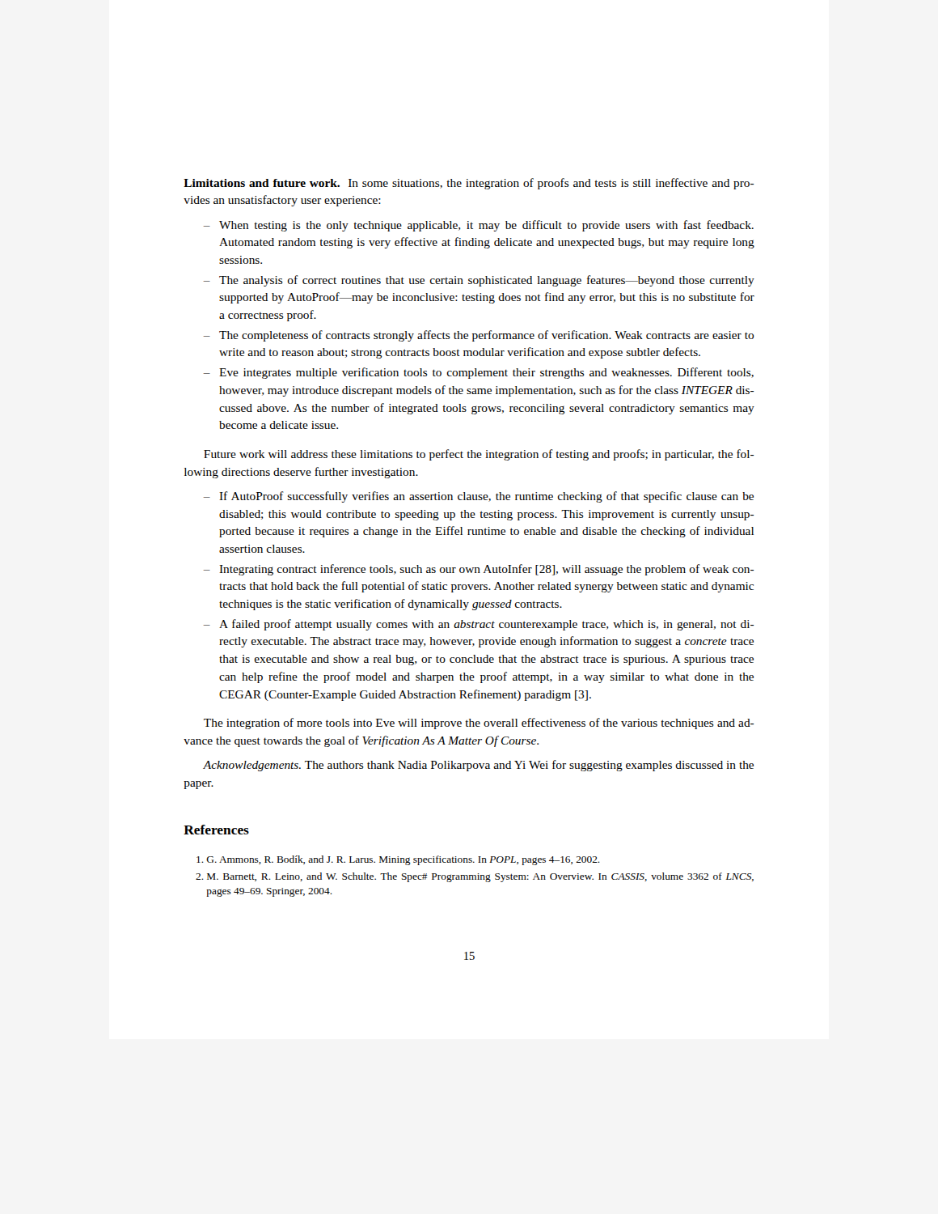Limitations and future work. In some situations, the integration of proofs and tests is still ineffective and provides an unsatisfactory user experience:
When testing is the only technique applicable, it may be difficult to provide users with fast feedback. Automated random testing is very effective at finding delicate and unexpected bugs, but may require long sessions.
The analysis of correct routines that use certain sophisticated language features—beyond those currently supported by AutoProof—may be inconclusive: testing does not find any error, but this is no substitute for a correctness proof.
The completeness of contracts strongly affects the performance of verification. Weak contracts are easier to write and to reason about; strong contracts boost modular verification and expose subtler defects.
Eve integrates multiple verification tools to complement their strengths and weaknesses. Different tools, however, may introduce discrepant models of the same implementation, such as for the class INTEGER discussed above. As the number of integrated tools grows, reconciling several contradictory semantics may become a delicate issue.
Future work will address these limitations to perfect the integration of testing and proofs; in particular, the following directions deserve further investigation.
If AutoProof successfully verifies an assertion clause, the runtime checking of that specific clause can be disabled; this would contribute to speeding up the testing process. This improvement is currently unsupported because it requires a change in the Eiffel runtime to enable and disable the checking of individual assertion clauses.
Integrating contract inference tools, such as our own AutoInfer [28], will assuage the problem of weak contracts that hold back the full potential of static provers. Another related synergy between static and dynamic techniques is the static verification of dynamically guessed contracts.
A failed proof attempt usually comes with an abstract counterexample trace, which is, in general, not directly executable. The abstract trace may, however, provide enough information to suggest a concrete trace that is executable and show a real bug, or to conclude that the abstract trace is spurious. A spurious trace can help refine the proof model and sharpen the proof attempt, in a way similar to what done in the CEGAR (Counter-Example Guided Abstraction Refinement) paradigm [3].
The integration of more tools into Eve will improve the overall effectiveness of the various techniques and advance the quest towards the goal of Verification As A Matter Of Course.
Acknowledgements. The authors thank Nadia Polikarpova and Yi Wei for suggesting examples discussed in the paper.
References
G. Ammons, R. Bodík, and J. R. Larus. Mining specifications. In POPL, pages 4–16, 2002.
M. Barnett, R. Leino, and W. Schulte. The Spec# Programming System: An Overview. In CASSIS, volume 3362 of LNCS, pages 49–69. Springer, 2004.
15